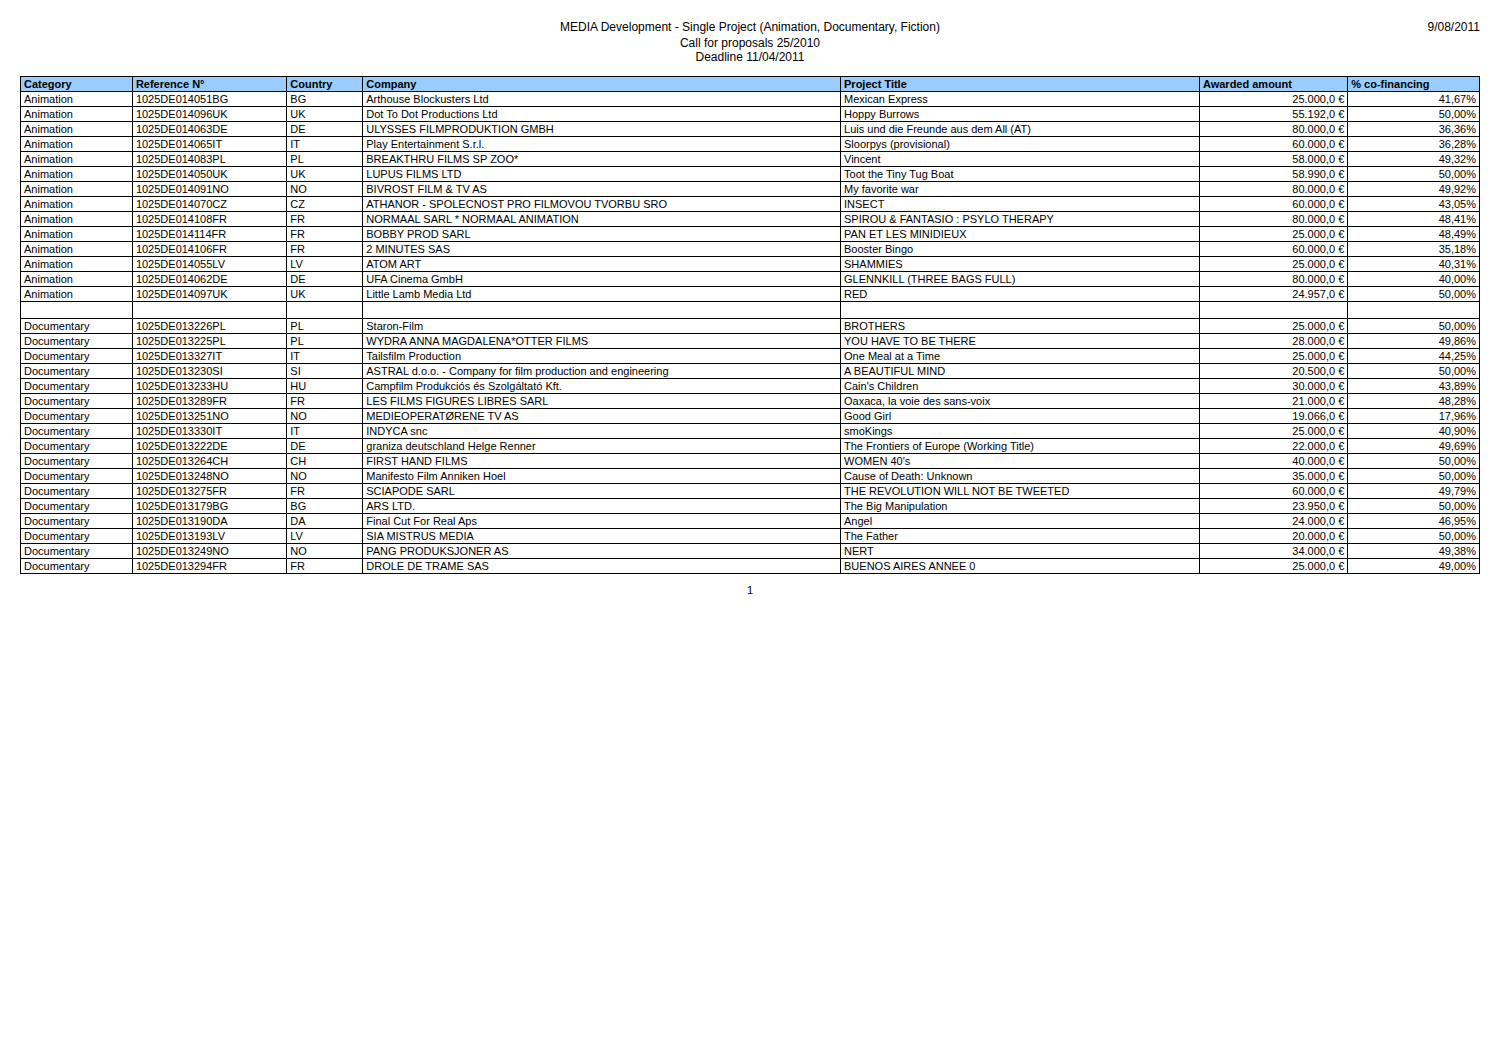9/08/2011
MEDIA Development - Single Project (Animation, Documentary, Fiction)
Call for proposals 25/2010
Deadline 11/04/2011
| Category | Reference N° | Country | Company | Project Title | Awarded amount | % co-financing |
| --- | --- | --- | --- | --- | --- | --- |
| Animation | 1025DE014051BG | BG | Arthouse Blockusters Ltd | Mexican Express | 25.000,0 € | 41,67% |
| Animation | 1025DE014096UK | UK | Dot To Dot Productions Ltd | Hoppy Burrows | 55.192,0 € | 50,00% |
| Animation | 1025DE014063DE | DE | ULYSSES FILMPRODUKTION GMBH | Luis und die Freunde aus dem All (AT) | 80.000,0 € | 36,36% |
| Animation | 1025DE014065IT | IT | Play Entertainment S.r.l. | Sloorpys (provisional) | 60.000,0 € | 36,28% |
| Animation | 1025DE014083PL | PL | BREAKTHRU FILMS SP ZOO* | Vincent | 58.000,0 € | 49,32% |
| Animation | 1025DE014050UK | UK | LUPUS FILMS LTD | Toot the Tiny Tug Boat | 58.990,0 € | 50,00% |
| Animation | 1025DE014091NO | NO | BIVROST FILM & TV AS | My favorite war | 80.000,0 € | 49,92% |
| Animation | 1025DE014070CZ | CZ | ATHANOR - SPOLECNOST PRO FILMOVOU TVORBU SRO | INSECT | 60.000,0 € | 43,05% |
| Animation | 1025DE014108FR | FR | NORMAAL SARL * NORMAAL ANIMATION | SPIROU & FANTASIO : PSYLO THERAPY | 80.000,0 € | 48,41% |
| Animation | 1025DE014114FR | FR | BOBBY PROD SARL | PAN ET LES MINIDIEUX | 25.000,0 € | 48,49% |
| Animation | 1025DE014106FR | FR | 2 MINUTES SAS | Booster Bingo | 60.000,0 € | 35,18% |
| Animation | 1025DE014055LV | LV | ATOM ART | SHAMMIES | 25.000,0 € | 40,31% |
| Animation | 1025DE014062DE | DE | UFA Cinema GmbH | GLENNKILL (THREE BAGS FULL) | 80.000,0 € | 40,00% |
| Animation | 1025DE014097UK | UK | Little Lamb Media Ltd | RED | 24.957,0 € | 50,00% |
| Documentary | 1025DE013226PL | PL | Staron-Film | BROTHERS | 25.000,0 € | 50,00% |
| Documentary | 1025DE013225PL | PL | WYDRA ANNA MAGDALENA*OTTER FILMS | YOU HAVE TO BE THERE | 28.000,0 € | 49,86% |
| Documentary | 1025DE013327IT | IT | Tailsfilm Production | One Meal at a Time | 25.000,0 € | 44,25% |
| Documentary | 1025DE013230SI | SI | ASTRAL d.o.o. - Company for film production and engineering | A BEAUTIFUL MIND | 20.500,0 € | 50,00% |
| Documentary | 1025DE013233HU | HU | Campfilm Produkciós és Szolgáltató Kft. | Cain's Children | 30.000,0 € | 43,89% |
| Documentary | 1025DE013289FR | FR | LES FILMS FIGURES LIBRES SARL | Oaxaca, la voie des sans-voix | 21.000,0 € | 48,28% |
| Documentary | 1025DE013251NO | NO | MEDIEOPERATØRENE TV AS | Good Girl | 19.066,0 € | 17,96% |
| Documentary | 1025DE013330IT | IT | INDYCA snc | smoKings | 25.000,0 € | 40,90% |
| Documentary | 1025DE013222DE | DE | graniza deutschland Helge Renner | The Frontiers of Europe (Working Title) | 22.000,0 € | 49,69% |
| Documentary | 1025DE013264CH | CH | FIRST HAND FILMS | WOMEN 40's | 40.000,0 € | 50,00% |
| Documentary | 1025DE013248NO | NO | Manifesto Film Anniken Hoel | Cause of Death: Unknown | 35.000,0 € | 50,00% |
| Documentary | 1025DE013275FR | FR | SCIAPODE SARL | THE REVOLUTION WILL NOT BE TWEETED | 60.000,0 € | 49,79% |
| Documentary | 1025DE013179BG | BG | ARS LTD. | The Big Manipulation | 23.950,0 € | 50,00% |
| Documentary | 1025DE013190DA | DA | Final Cut For Real Aps | Angel | 24.000,0 € | 46,95% |
| Documentary | 1025DE013193LV | LV | SIA MISTRUS MEDIA | The Father | 20.000,0 € | 50,00% |
| Documentary | 1025DE013249NO | NO | PANG PRODUKSJONER AS | NERT | 34.000,0 € | 49,38% |
| Documentary | 1025DE013294FR | FR | DROLE DE TRAME SAS | BUENOS AIRES ANNEE 0 | 25.000,0 € | 49,00% |
1